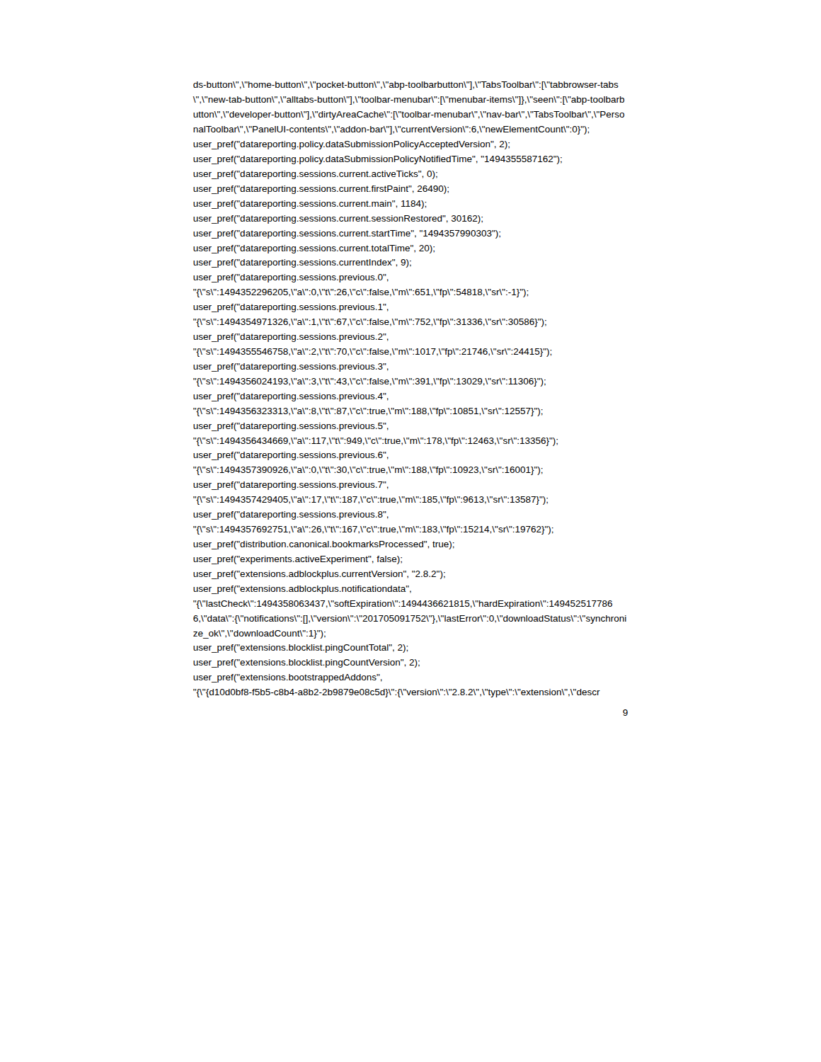ds-button\",\"home-button\",\"pocket-button\",\"abp-toolbarbutton\"],\"TabsToolbar\":[\"tabbrowser-tabs\",\"new-tab-button\",\"alltabs-button\"],\"toolbar-menubar\":[\"menubar-items\"]},\"seen\":[\"abp-toolbarbutton\",\"developer-button\"],\"dirtyAreaCache\":[\"toolbar-menubar\",\"nav-bar\",\"TabsToolbar\",\"PersonalToolbar\",\"PanelUI-contents\",\"addon-bar\"],\"currentVersion\":6,\"newElementCount\":0}");
user_pref("datareporting.policy.dataSubmissionPolicyAcceptedVersion", 2);
user_pref("datareporting.policy.dataSubmissionPolicyNotifiedTime", "1494355587162");
user_pref("datareporting.sessions.current.activeTicks", 0);
user_pref("datareporting.sessions.current.firstPaint", 26490);
user_pref("datareporting.sessions.current.main", 1184);
user_pref("datareporting.sessions.current.sessionRestored", 30162);
user_pref("datareporting.sessions.current.startTime", "1494357990303");
user_pref("datareporting.sessions.current.totalTime", 20);
user_pref("datareporting.sessions.currentIndex", 9);
user_pref("datareporting.sessions.previous.0",
"{\"s\":1494352296205,\"a\":0,\"t\":26,\"c\":false,\"m\":651,\"fp\":54818,\"sr\":-1}");
user_pref("datareporting.sessions.previous.1",
"{\"s\":1494354971326,\"a\":1,\"t\":67,\"c\":false,\"m\":752,\"fp\":31336,\"sr\":30586}");
user_pref("datareporting.sessions.previous.2",
"{\"s\":1494355546758,\"a\":2,\"t\":70,\"c\":false,\"m\":1017,\"fp\":21746,\"sr\":24415}");
user_pref("datareporting.sessions.previous.3",
"{\"s\":1494356024193,\"a\":3,\"t\":43,\"c\":false,\"m\":391,\"fp\":13029,\"sr\":11306}");
user_pref("datareporting.sessions.previous.4",
"{\"s\":1494356323313,\"a\":8,\"t\":87,\"c\":true,\"m\":188,\"fp\":10851,\"sr\":12557}");
user_pref("datareporting.sessions.previous.5",
"{\"s\":1494356434669,\"a\":117,\"t\":949,\"c\":true,\"m\":178,\"fp\":12463,\"sr\":13356}");
user_pref("datareporting.sessions.previous.6",
"{\"s\":1494357390926,\"a\":0,\"t\":30,\"c\":true,\"m\":188,\"fp\":10923,\"sr\":16001}");
user_pref("datareporting.sessions.previous.7",
"{\"s\":1494357429405,\"a\":17,\"t\":187,\"c\":true,\"m\":185,\"fp\":9613,\"sr\":13587}");
user_pref("datareporting.sessions.previous.8",
"{\"s\":1494357692751,\"a\":26,\"t\":167,\"c\":true,\"m\":183,\"fp\":15214,\"sr\":19762}");
user_pref("distribution.canonical.bookmarksProcessed", true);
user_pref("experiments.activeExperiment", false);
user_pref("extensions.adblockplus.currentVersion", "2.8.2");
user_pref("extensions.adblockplus.notificationdata",
"{\"lastCheck\":1494358063437,\"softExpiration\":1494436621815,\"hardExpiration\":1494525177866,\"data\":{\"notifications\":[],\"version\":\"201705091752\"},\"lastError\":0,\"downloadStatus\":\"synchronize_ok\",\"downloadCount\":1}");
user_pref("extensions.blocklist.pingCountTotal", 2);
user_pref("extensions.blocklist.pingCountVersion", 2);
user_pref("extensions.bootstrappedAddons",
"{\"{d10d0bf8-f5b5-c8b4-a8b2-2b9879e08c5d}\":{\"version\":\"2.8.2\",\"type\":\"extension\",\"descr
9